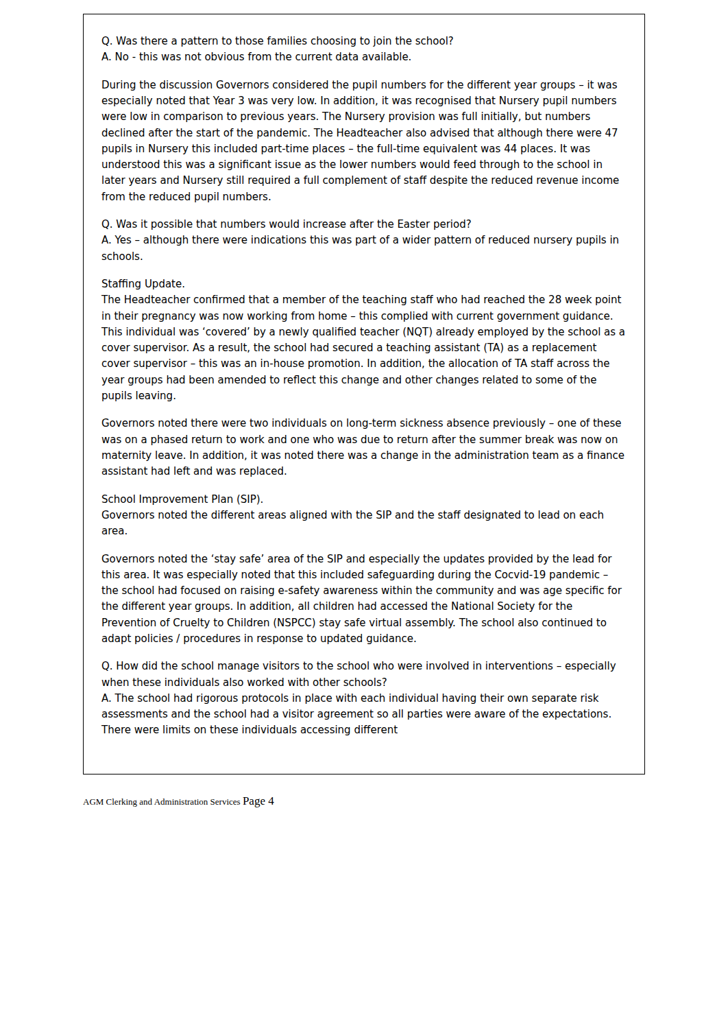Q. Was there a pattern to those families choosing to join the school?
A. No - this was not obvious from the current data available.
During the discussion Governors considered the pupil numbers for the different year groups – it was especially noted that Year 3 was very low. In addition, it was recognised that Nursery pupil numbers were low in comparison to previous years. The Nursery provision was full initially, but numbers declined after the start of the pandemic. The Headteacher also advised that although there were 47 pupils in Nursery this included part-time places – the full-time equivalent was 44 places. It was understood this was a significant issue as the lower numbers would feed through to the school in later years and Nursery still required a full complement of staff despite the reduced revenue income from the reduced pupil numbers.
Q. Was it possible that numbers would increase after the Easter period?
A. Yes – although there were indications this was part of a wider pattern of reduced nursery pupils in schools.
Staffing Update.
The Headteacher confirmed that a member of the teaching staff who had reached the 28 week point in their pregnancy was now working from home – this complied with current government guidance. This individual was ‘covered’ by a newly qualified teacher (NQT) already employed by the school as a cover supervisor. As a result, the school had secured a teaching assistant (TA) as a replacement cover supervisor – this was an in-house promotion. In addition, the allocation of TA staff across the year groups had been amended to reflect this change and other changes related to some of the pupils leaving.
Governors noted there were two individuals on long-term sickness absence previously – one of these was on a phased return to work and one who was due to return after the summer break was now on maternity leave. In addition, it was noted there was a change in the administration team as a finance assistant had left and was replaced.
School Improvement Plan (SIP).
Governors noted the different areas aligned with the SIP and the staff designated to lead on each area.
Governors noted the ‘stay safe’ area of the SIP and especially the updates provided by the lead for this area. It was especially noted that this included safeguarding during the Cocvid-19 pandemic – the school had focused on raising e-safety awareness within the community and was age specific for the different year groups. In addition, all children had accessed the National Society for the Prevention of Cruelty to Children (NSPCC) stay safe virtual assembly. The school also continued to adapt policies / procedures in response to updated guidance.
Q. How did the school manage visitors to the school who were involved in interventions – especially when these individuals also worked with other schools?
A. The school had rigorous protocols in place with each individual having their own separate risk assessments and the school had a visitor agreement so all parties were aware of the expectations. There were limits on these individuals accessing different
AGM Clerking and Administration Services Page 4